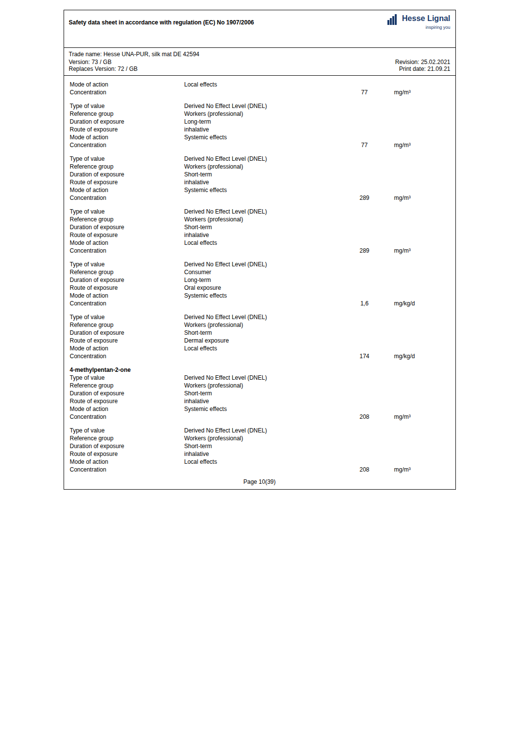Safety data sheet in accordance with regulation (EC) No 1907/2006
Hesse Lignal
inspiring you
Trade name: Hesse UNA-PUR, silk mat DE 42594
Version: 73 / GB
Revision: 25.02.2021
Replaces Version: 72 / GB
Print date: 21.09.21
| Mode of action | Local effects | | |
| Concentration | | 77 | mg/m³ |
| Type of value | Derived No Effect Level (DNEL) | | |
| Reference group | Workers (professional) | | |
| Duration of exposure | Long-term | | |
| Route of exposure | inhalative | | |
| Mode of action | Systemic effects | | |
| Concentration | | 77 | mg/m³ |
| Type of value | Derived No Effect Level (DNEL) | | |
| Reference group | Workers (professional) | | |
| Duration of exposure | Short-term | | |
| Route of exposure | inhalative | | |
| Mode of action | Systemic effects | | |
| Concentration | | 289 | mg/m³ |
| Type of value | Derived No Effect Level (DNEL) | | |
| Reference group | Workers (professional) | | |
| Duration of exposure | Short-term | | |
| Route of exposure | inhalative | | |
| Mode of action | Local effects | | |
| Concentration | | 289 | mg/m³ |
| Type of value | Derived No Effect Level (DNEL) | | |
| Reference group | Consumer | | |
| Duration of exposure | Long-term | | |
| Route of exposure | Oral exposure | | |
| Mode of action | Systemic effects | | |
| Concentration | | 1,6 | mg/kg/d |
| Type of value | Derived No Effect Level (DNEL) | | |
| Reference group | Workers (professional) | | |
| Duration of exposure | Short-term | | |
| Route of exposure | Dermal exposure | | |
| Mode of action | Local effects | | |
| Concentration | | 174 | mg/kg/d |
| 4-methylpentan-2-one |
| Type of value | Derived No Effect Level (DNEL) | | |
| Reference group | Workers (professional) | | |
| Duration of exposure | Short-term | | |
| Route of exposure | inhalative | | |
| Mode of action | Systemic effects | | |
| Concentration | | 208 | mg/m³ |
| Type of value | Derived No Effect Level (DNEL) | | |
| Reference group | Workers (professional) | | |
| Duration of exposure | Short-term | | |
| Route of exposure | inhalative | | |
| Mode of action | Local effects | | |
| Concentration | | 208 | mg/m³ |
Page 10(39)